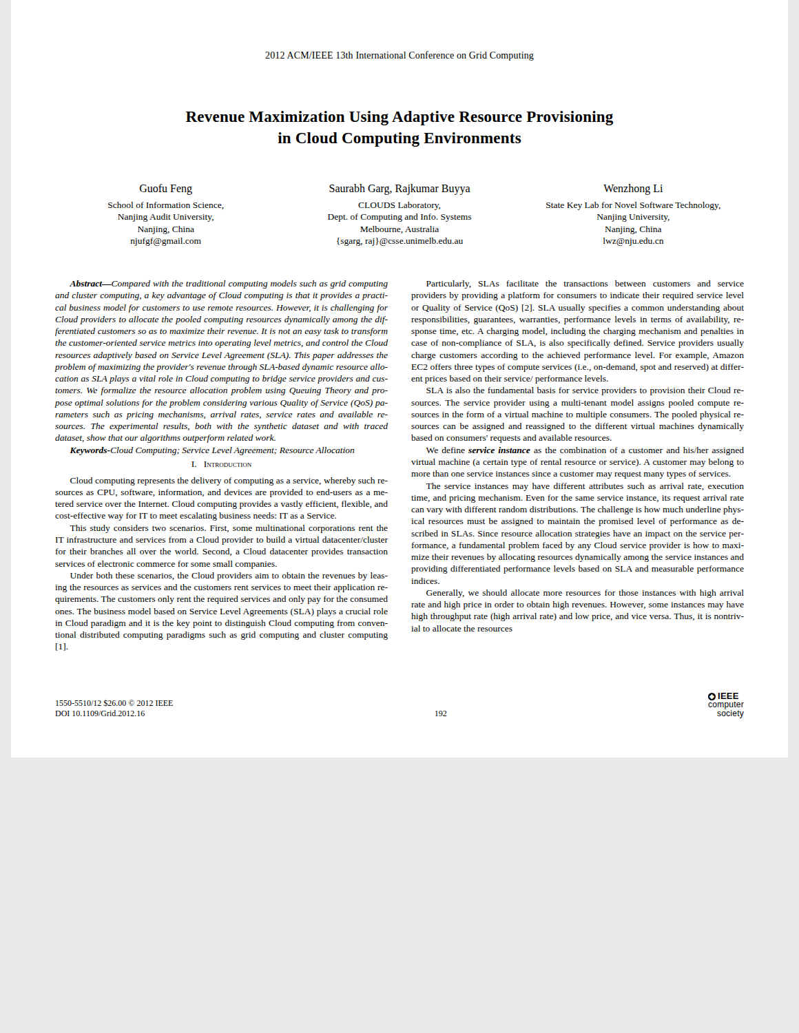2012 ACM/IEEE 13th International Conference on Grid Computing
Revenue Maximization Using Adaptive Resource Provisioning
in Cloud Computing Environments
Guofu Feng
School of Information Science, Nanjing Audit University, Nanjing, China njufgf@gmail.com
Saurabh Garg, Rajkumar Buyya
CLOUDS Laboratory, Dept. of Computing and Info. Systems Melbourne, Australia {sgarg, raj}@csse.unimelb.edu.au
Wenzhong Li
State Key Lab for Novel Software Technology, Nanjing University, Nanjing, China lwz@nju.edu.cn
Abstract—Compared with the traditional computing models such as grid computing and cluster computing, a key advantage of Cloud computing is that it provides a practical business model for customers to use remote resources. However, it is challenging for Cloud providers to allocate the pooled computing resources dynamically among the differentiated customers so as to maximize their revenue. It is not an easy task to transform the customer-oriented service metrics into operating level metrics, and control the Cloud resources adaptively based on Service Level Agreement (SLA). This paper addresses the problem of maximizing the provider's revenue through SLA-based dynamic resource allocation as SLA plays a vital role in Cloud computing to bridge service providers and customers. We formalize the resource allocation problem using Queuing Theory and propose optimal solutions for the problem considering various Quality of Service (QoS) parameters such as pricing mechanisms, arrival rates, service rates and available resources. The experimental results, both with the synthetic dataset and with traced dataset, show that our algorithms outperform related work.
Keywords-Cloud Computing; Service Level Agreement; Resource Allocation
I. Introduction
Cloud computing represents the delivery of computing as a service, whereby such resources as CPU, software, information, and devices are provided to end-users as a metered service over the Internet. Cloud computing provides a vastly efficient, flexible, and cost-effective way for IT to meet escalating business needs: IT as a Service.
This study considers two scenarios. First, some multinational corporations rent the IT infrastructure and services from a Cloud provider to build a virtual datacenter/cluster for their branches all over the world. Second, a Cloud datacenter provides transaction services of electronic commerce for some small companies.
Under both these scenarios, the Cloud providers aim to obtain the revenues by leasing the resources as services and the customers rent services to meet their application requirements. The customers only rent the required services and only pay for the consumed ones. The business model based on Service Level Agreements (SLA) plays a crucial role in Cloud paradigm and it is the key point to distinguish Cloud computing from conventional distributed computing paradigms such as grid computing and cluster computing [1].
Particularly, SLAs facilitate the transactions between customers and service providers by providing a platform for consumers to indicate their required service level or Quality of Service (QoS) [2]. SLA usually specifies a common understanding about responsibilities, guarantees, warranties, performance levels in terms of availability, response time, etc. A charging model, including the charging mechanism and penalties in case of non-compliance of SLA, is also specifically defined. Service providers usually charge customers according to the achieved performance level. For example, Amazon EC2 offers three types of compute services (i.e., on-demand, spot and reserved) at different prices based on their service/ performance levels.
SLA is also the fundamental basis for service providers to provision their Cloud resources. The service provider using a multi-tenant model assigns pooled compute resources in the form of a virtual machine to multiple consumers. The pooled physical resources can be assigned and reassigned to the different virtual machines dynamically based on consumers' requests and available resources.
We define service instance as the combination of a customer and his/her assigned virtual machine (a certain type of rental resource or service). A customer may belong to more than one service instances since a customer may request many types of services.
The service instances may have different attributes such as arrival rate, execution time, and pricing mechanism. Even for the same service instance, its request arrival rate can vary with different random distributions. The challenge is how much underline physical resources must be assigned to maintain the promised level of performance as described in SLAs. Since resource allocation strategies have an impact on the service performance, a fundamental problem faced by any Cloud service provider is how to maximize their revenues by allocating resources dynamically among the service instances and providing differentiated performance levels based on SLA and measurable performance indices.
Generally, we should allocate more resources for those instances with high arrival rate and high price in order to obtain high revenues. However, some instances may have high throughput rate (high arrival rate) and low price, and vice versa. Thus, it is nontrivial to allocate the resources
1550-5510/12 $26.00 © 2012 IEEE
DOI 10.1109/Grid.2012.16
192
◆IEEE
computer
society